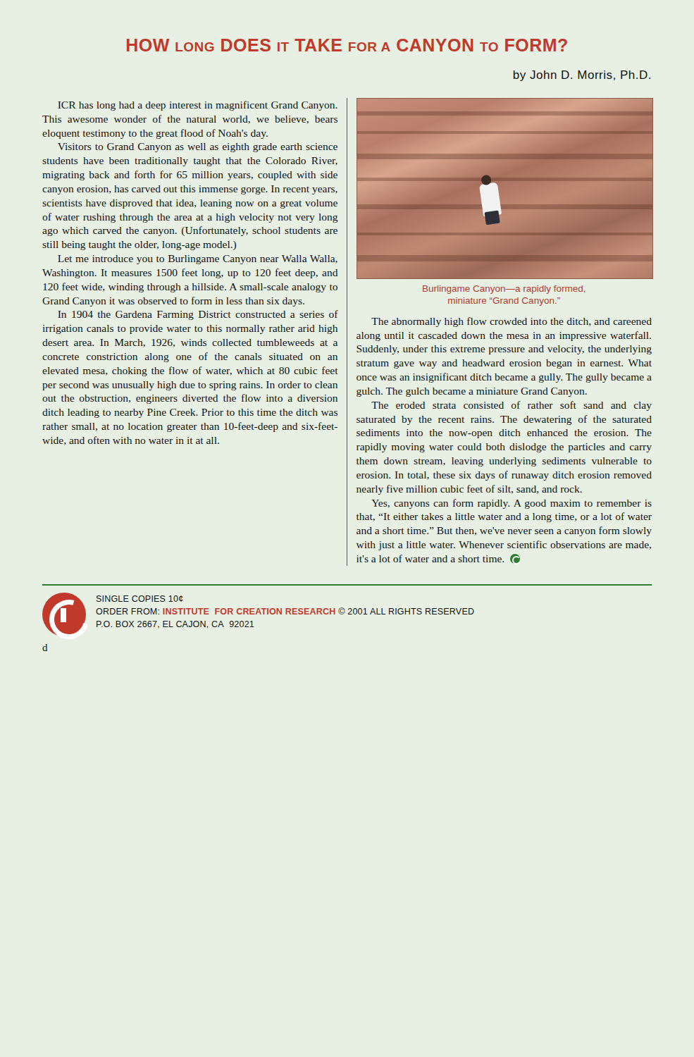How Long Does It Take for a Canyon to Form?
by John D. Morris, Ph.D.
ICR has long had a deep interest in magnificent Grand Canyon. This awesome wonder of the natural world, we believe, bears eloquent testimony to the great flood of Noah's day.
Visitors to Grand Canyon as well as eighth grade earth science students have been traditionally taught that the Colorado River, migrating back and forth for 65 million years, coupled with side canyon erosion, has carved out this immense gorge. In recent years, scientists have disproved that idea, leaning now on a great volume of water rushing through the area at a high velocity not very long ago which carved the canyon. (Unfortunately, school students are still being taught the older, long-age model.)
Let me introduce you to Burlingame Canyon near Walla Walla, Washington. It measures 1500 feet long, up to 120 feet deep, and 120 feet wide, winding through a hillside. A small-scale analogy to Grand Canyon it was observed to form in less than six days.
In 1904 the Gardena Farming District constructed a series of irrigation canals to provide water to this normally rather arid high desert area. In March, 1926, winds collected tumbleweeds at a concrete constriction along one of the canals situated on an elevated mesa, choking the flow of water, which at 80 cubic feet per second was unusually high due to spring rains. In order to clean out the obstruction, engineers diverted the flow into a diversion ditch leading to nearby Pine Creek. Prior to this time the ditch was rather small, at no location greater than 10-feet-deep and six-feet-wide, and often with no water in it at all.
Burlingame Canyon—a rapidly formed,
miniature “Grand Canyon.”
The abnormally high flow crowded into the ditch, and careened along until it cascaded down the mesa in an impressive waterfall. Suddenly, under this extreme pressure and velocity, the underlying stratum gave way and headward erosion began in earnest. What once was an insignificant ditch became a gully. The gully became a gulch. The gulch became a miniature Grand Canyon.
The eroded strata consisted of rather soft sand and clay saturated by the recent rains. The dewatering of the saturated sediments into the now-open ditch enhanced the erosion. The rapidly moving water could both dislodge the particles and carry them down stream, leaving underlying sediments vulnerable to erosion. In total, these six days of runaway ditch erosion removed nearly five million cubic feet of silt, sand, and rock.
Yes, canyons can form rapidly. A good maxim to remember is that, “It either takes a little water and a long time, or a lot of water and a short time.” But then, we've never seen a canyon form slowly with just a little water. Whenever scientific observations are made, it's a lot of water and a short time.
SINGLE COPIES 10¢
ORDER FROM: INSTITUTE FOR CREATION RESEARCH © 2001 ALL RIGHTS RESERVED
P.O. BOX 2667, EL CAJON, CA 92021
d